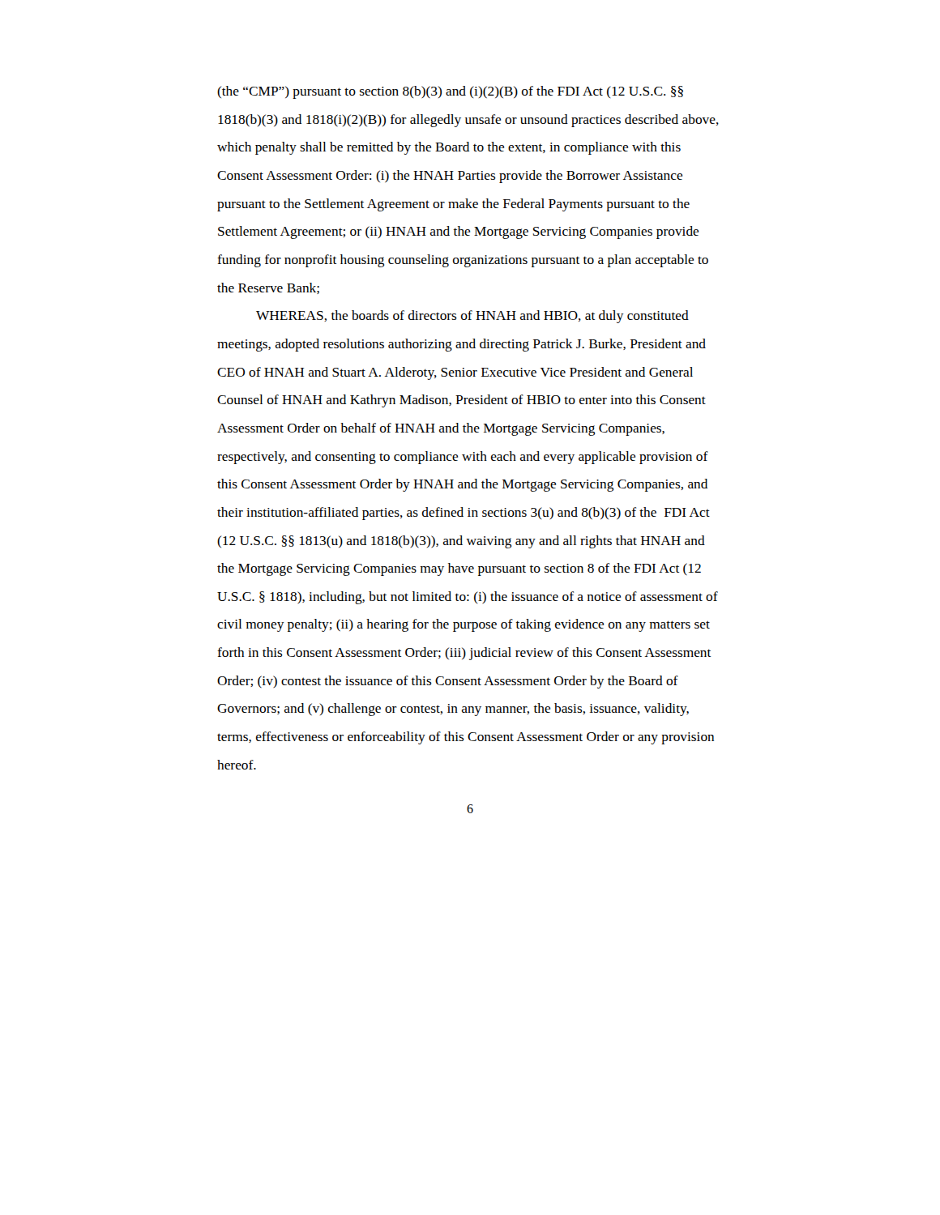(the “CMP”) pursuant to section 8(b)(3) and (i)(2)(B) of the FDI Act (12 U.S.C. §§ 1818(b)(3) and 1818(i)(2)(B)) for allegedly unsafe or unsound practices described above, which penalty shall be remitted by the Board to the extent, in compliance with this Consent Assessment Order: (i) the HNAH Parties provide the Borrower Assistance pursuant to the Settlement Agreement or make the Federal Payments pursuant to the Settlement Agreement; or (ii) HNAH and the Mortgage Servicing Companies provide funding for nonprofit housing counseling organizations pursuant to a plan acceptable to the Reserve Bank;
WHEREAS, the boards of directors of HNAH and HBIO, at duly constituted meetings, adopted resolutions authorizing and directing Patrick J. Burke, President and CEO of HNAH and Stuart A. Alderoty, Senior Executive Vice President and General Counsel of HNAH and Kathryn Madison, President of HBIO to enter into this Consent Assessment Order on behalf of HNAH and the Mortgage Servicing Companies, respectively, and consenting to compliance with each and every applicable provision of this Consent Assessment Order by HNAH and the Mortgage Servicing Companies, and their institution-affiliated parties, as defined in sections 3(u) and 8(b)(3) of the FDI Act (12 U.S.C. §§ 1813(u) and 1818(b)(3)), and waiving any and all rights that HNAH and the Mortgage Servicing Companies may have pursuant to section 8 of the FDI Act (12 U.S.C. § 1818), including, but not limited to: (i) the issuance of a notice of assessment of civil money penalty; (ii) a hearing for the purpose of taking evidence on any matters set forth in this Consent Assessment Order; (iii) judicial review of this Consent Assessment Order; (iv) contest the issuance of this Consent Assessment Order by the Board of Governors; and (v) challenge or contest, in any manner, the basis, issuance, validity, terms, effectiveness or enforceability of this Consent Assessment Order or any provision hereof.
6